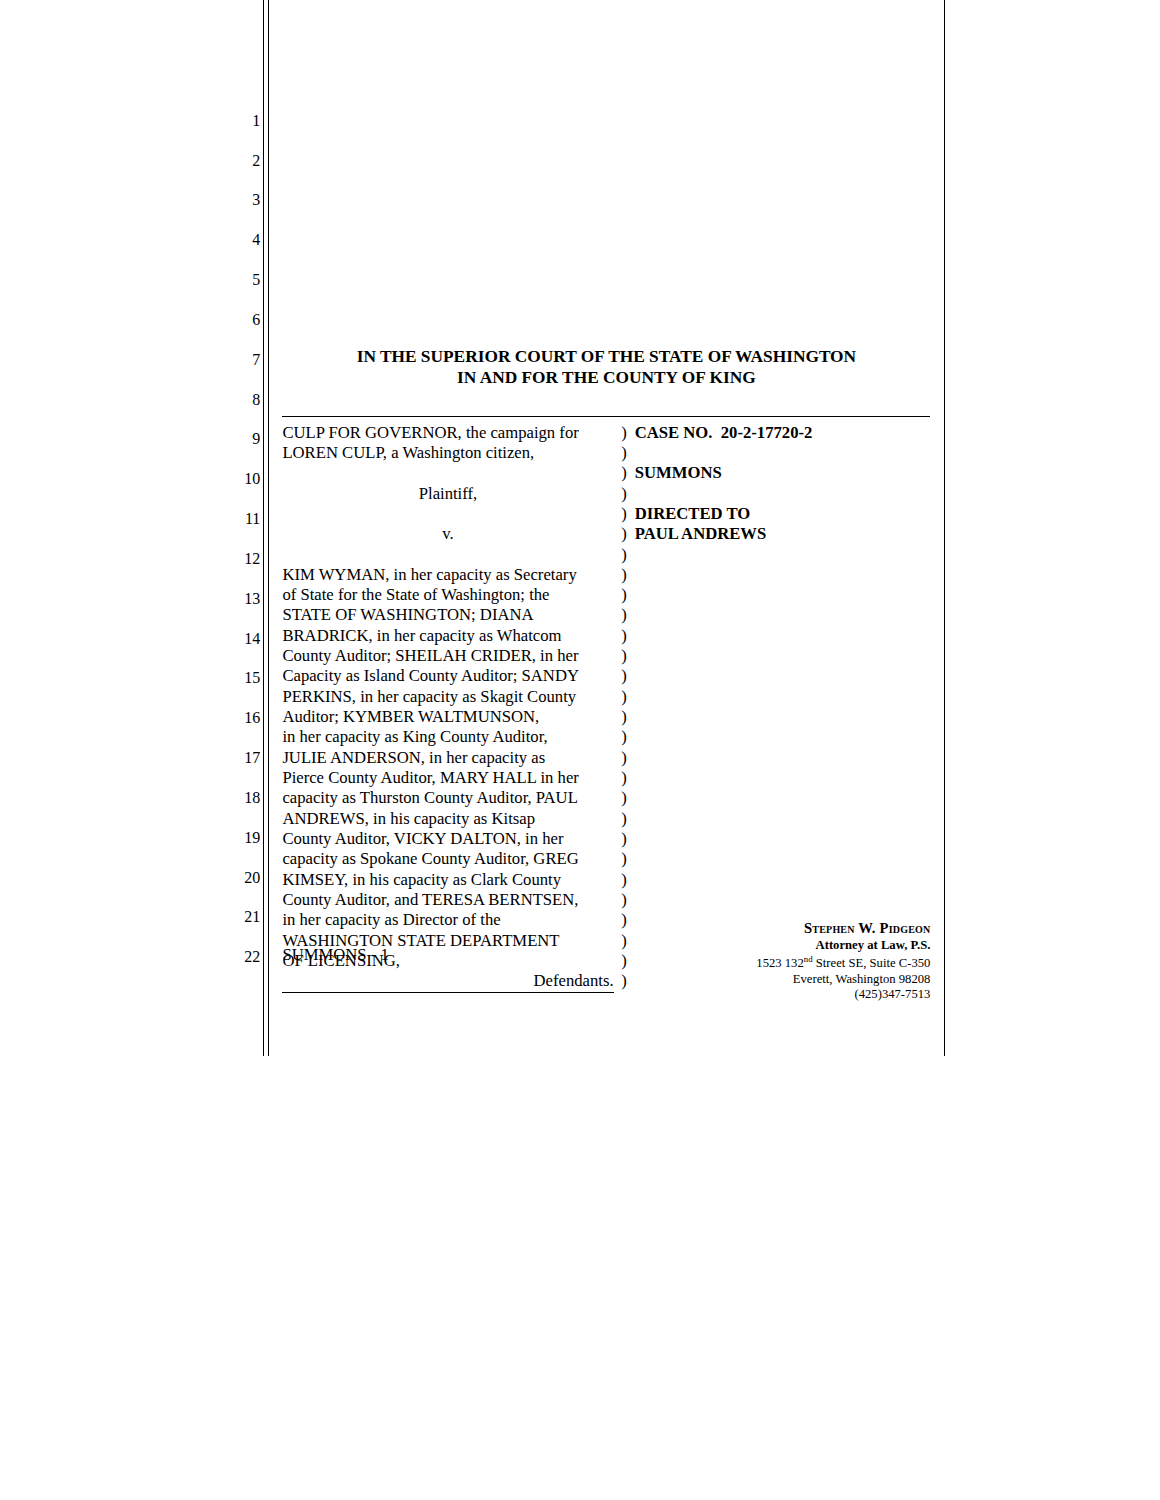1
2
3
4
5
6
7
8
9
10
11
12
13
14
15
16
17
18
19
20
21
22
IN THE SUPERIOR COURT OF THE STATE OF WASHINGTON
IN AND FOR THE COUNTY OF KING
| CULP FOR GOVERNOR, the campaign for | ) | CASE NO. 20-2-17720-2 |
| LOREN CULP, a Washington citizen, | ) | |
| | ) | SUMMONS |
| Plaintiff, | ) | |
| | ) | DIRECTED TO |
| v. | ) | PAUL ANDREWS |
| | ) | |
| KIM WYMAN, in her capacity as Secretary | ) | |
| of State for the State of Washington; the | ) | |
| STATE OF WASHINGTON; DIANA | ) | |
| BRADRICK, in her capacity as Whatcom | ) | |
| County Auditor; SHEILAH CRIDER, in her | ) | |
| Capacity as Island County Auditor; SANDY | ) | |
| PERKINS, in her capacity as Skagit County | ) | |
| Auditor; KYMBER WALTMUNSON, | ) | |
| in her capacity as King County Auditor, | ) | |
| JULIE ANDERSON, in her capacity as | ) | |
| Pierce County Auditor, MARY HALL in her | ) | |
| capacity as Thurston County Auditor, PAUL | ) | |
| ANDREWS, in his capacity as Kitsap | ) | |
| County Auditor, VICKY DALTON, in her | ) | |
| capacity as Spokane County Auditor, GREG | ) | |
| KIMSEY, in his capacity as Clark County | ) | |
| County Auditor, and TERESA BERNTSEN, | ) | |
| in her capacity as Director of the | ) | |
| WASHINGTON STATE DEPARTMENT | ) | |
| OF LICENSING, | ) | |
| Defendants. | ) | |
SUMMONS - 1
Stephen W. Pidgeon
Attorney at Law, P.S.
1523 132nd Street SE, Suite C-350
Everett, Washington 98208
(425)347-7513